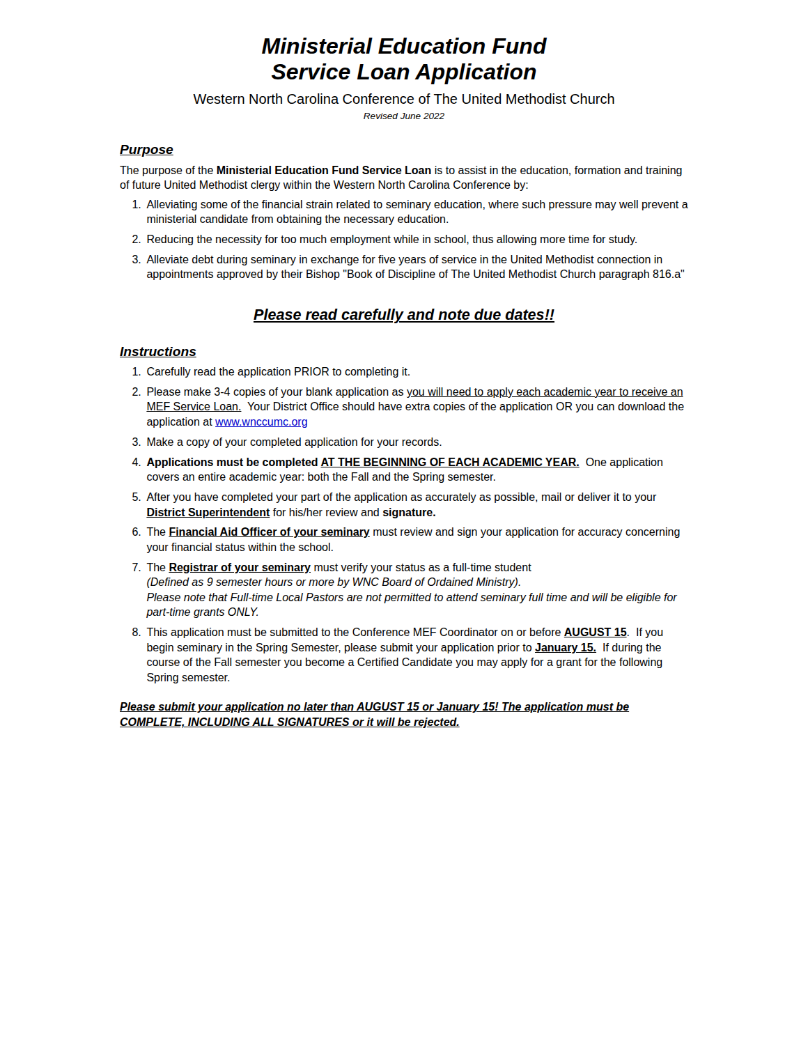Ministerial Education Fund
Service Loan Application
Western North Carolina Conference of The United Methodist Church
Revised June 2022
Purpose
The purpose of the Ministerial Education Fund Service Loan is to assist in the education, formation and training of future United Methodist clergy within the Western North Carolina Conference by:
Alleviating some of the financial strain related to seminary education, where such pressure may well prevent a ministerial candidate from obtaining the necessary education.
Reducing the necessity for too much employment while in school, thus allowing more time for study.
Alleviate debt during seminary in exchange for five years of service in the United Methodist connection in appointments approved by their Bishop "Book of Discipline of The United Methodist Church paragraph 816.a"
Please read carefully and note due dates!!
Instructions
Carefully read the application PRIOR to completing it.
Please make 3-4 copies of your blank application as you will need to apply each academic year to receive an MEF Service Loan. Your District Office should have extra copies of the application OR you can download the application at www.wnccumc.org
Make a copy of your completed application for your records.
Applications must be completed AT THE BEGINNING OF EACH ACADEMIC YEAR. One application covers an entire academic year: both the Fall and the Spring semester.
After you have completed your part of the application as accurately as possible, mail or deliver it to your District Superintendent for his/her review and signature.
The Financial Aid Officer of your seminary must review and sign your application for accuracy concerning your financial status within the school.
The Registrar of your seminary must verify your status as a full-time student
(Defined as 9 semester hours or more by WNC Board of Ordained Ministry).
Please note that Full-time Local Pastors are not permitted to attend seminary full time and will be eligible for part-time grants ONLY.
This application must be submitted to the Conference MEF Coordinator on or before AUGUST 15. If you begin seminary in the Spring Semester, please submit your application prior to January 15. If during the course of the Fall semester you become a Certified Candidate you may apply for a grant for the following Spring semester.
Please submit your application no later than AUGUST 15 or January 15! The application must be COMPLETE, INCLUDING ALL SIGNATURES or it will be rejected.